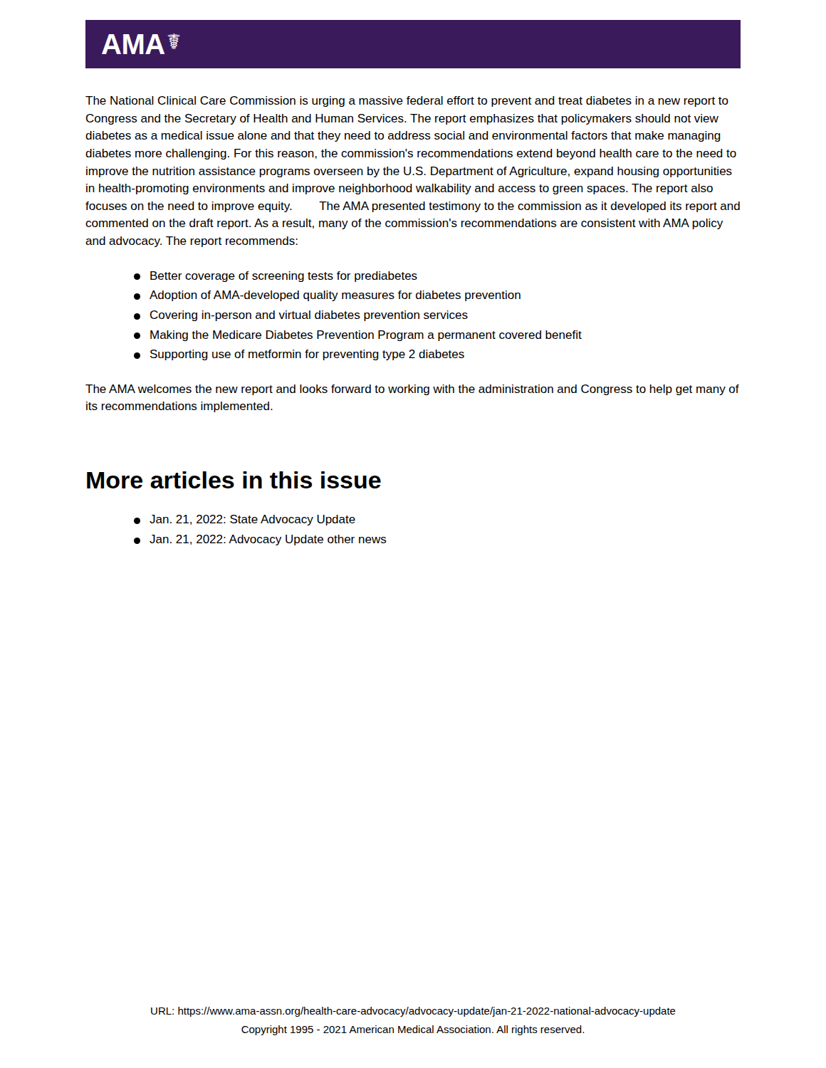AMA☤
The National Clinical Care Commission is urging a massive federal effort to prevent and treat diabetes in a new report to Congress and the Secretary of Health and Human Services. The report emphasizes that policymakers should not view diabetes as a medical issue alone and that they need to address social and environmental factors that make managing diabetes more challenging. For this reason, the commission's recommendations extend beyond health care to the need to improve the nutrition assistance programs overseen by the U.S. Department of Agriculture, expand housing opportunities in health-promoting environments and improve neighborhood walkability and access to green spaces. The report also focuses on the need to improve equity. The AMA presented testimony to the commission as it developed its report and commented on the draft report. As a result, many of the commission's recommendations are consistent with AMA policy and advocacy. The report recommends:
Better coverage of screening tests for prediabetes
Adoption of AMA-developed quality measures for diabetes prevention
Covering in-person and virtual diabetes prevention services
Making the Medicare Diabetes Prevention Program a permanent covered benefit
Supporting use of metformin for preventing type 2 diabetes
The AMA welcomes the new report and looks forward to working with the administration and Congress to help get many of its recommendations implemented.
More articles in this issue
Jan. 21, 2022: State Advocacy Update
Jan. 21, 2022: Advocacy Update other news
URL: https://www.ama-assn.org/health-care-advocacy/advocacy-update/jan-21-2022-national-advocacy-update
Copyright 1995 - 2021 American Medical Association. All rights reserved.